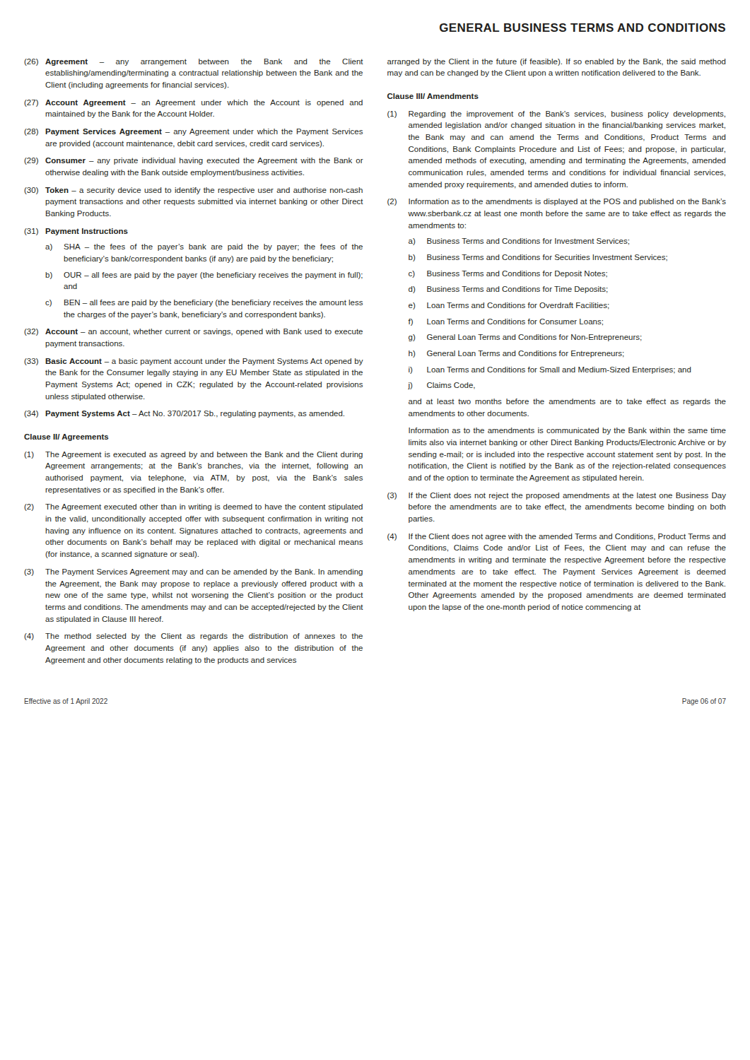General Business Terms and Conditions
Agreement – any arrangement between the Bank and the Client establishing/amending/terminating a contractual relationship between the Bank and the Client (including agreements for financial services).
Account Agreement – an Agreement under which the Account is opened and maintained by the Bank for the Account Holder.
Payment Services Agreement – any Agreement under which the Payment Services are provided (account maintenance, debit card services, credit card services).
Consumer – any private individual having executed the Agreement with the Bank or otherwise dealing with the Bank outside employment/business activities.
Token – a security device used to identify the respective user and authorise non-cash payment transactions and other requests submitted via internet banking or other Direct Banking Products.
Payment Instructions
SHA – the fees of the payer’s bank are paid the by payer; the fees of the beneficiary’s bank/correspondent banks (if any) are paid by the beneficiary;
OUR – all fees are paid by the payer (the beneficiary receives the payment in full); and
BEN – all fees are paid by the beneficiary (the beneficiary receives the amount less the charges of the payer’s bank, beneficiary’s and correspondent banks).
Account – an account, whether current or savings, opened with Bank used to execute payment transactions.
Basic Account – a basic payment account under the Payment Systems Act opened by the Bank for the Consumer legally staying in any EU Member State as stipulated in the Payment Systems Act; opened in CZK; regulated by the Account-related provisions unless stipulated otherwise.
Payment Systems Act – Act No. 370/2017 Sb., regulating payments, as amended.
Clause II/ Agreements
The Agreement is executed as agreed by and between the Bank and the Client during Agreement arrangements; at the Bank’s branches, via the internet, following an authorised payment, via telephone, via ATM, by post, via the Bank’s sales representatives or as specified in the Bank’s offer.
The Agreement executed other than in writing is deemed to have the content stipulated in the valid, unconditionally accepted offer with subsequent confirmation in writing not having any influence on its content. Signatures attached to contracts, agreements and other documents on Bank’s behalf may be replaced with digital or mechanical means (for instance, a scanned signature or seal).
The Payment Services Agreement may and can be amended by the Bank. In amending the Agreement, the Bank may propose to replace a previously offered product with a new one of the same type, whilst not worsening the Client’s position or the product terms and conditions. The amendments may and can be accepted/rejected by the Client as stipulated in Clause III hereof.
The method selected by the Client as regards the distribution of annexes to the Agreement and other documents (if any) applies also to the distribution of the Agreement and other documents relating to the products and services
arranged by the Client in the future (if feasible). If so enabled by the Bank, the said method may and can be changed by the Client upon a written notification delivered to the Bank.
Clause III/ Amendments
Regarding the improvement of the Bank’s services, business policy developments, amended legislation and/or changed situation in the financial/banking services market, the Bank may and can amend the Terms and Conditions, Product Terms and Conditions, Bank Complaints Procedure and List of Fees; and propose, in particular, amended methods of executing, amending and terminating the Agreements, amended communication rules, amended terms and conditions for individual financial services, amended proxy requirements, and amended duties to inform.
Information as to the amendments is displayed at the POS and published on the Bank’s www.sberbank.cz at least one month before the same are to take effect as regards the amendments to:
Business Terms and Conditions for Investment Services;
Business Terms and Conditions for Securities Investment Services;
Business Terms and Conditions for Deposit Notes;
Business Terms and Conditions for Time Deposits;
Loan Terms and Conditions for Overdraft Facilities;
Loan Terms and Conditions for Consumer Loans;
General Loan Terms and Conditions for Non-Entrepreneurs;
General Loan Terms and Conditions for Entrepreneurs;
Loan Terms and Conditions for Small and Medium-Sized Enterprises; and
Claims Code,
and at least two months before the amendments are to take effect as regards the amendments to other documents.
Information as to the amendments is communicated by the Bank within the same time limits also via internet banking or other Direct Banking Products/Electronic Archive or by sending e-mail; or is included into the respective account statement sent by post. In the notification, the Client is notified by the Bank as of the rejection-related consequences and of the option to terminate the Agreement as stipulated herein.
If the Client does not reject the proposed amendments at the latest one Business Day before the amendments are to take effect, the amendments become binding on both parties.
If the Client does not agree with the amended Terms and Conditions, Product Terms and Conditions, Claims Code and/or List of Fees, the Client may and can refuse the amendments in writing and terminate the respective Agreement before the respective amendments are to take effect. The Payment Services Agreement is deemed terminated at the moment the respective notice of termination is delivered to the Bank. Other Agreements amended by the proposed amendments are deemed terminated upon the lapse of the one-month period of notice commencing at
Effective as of 1 April 2022 Page 06 of 07